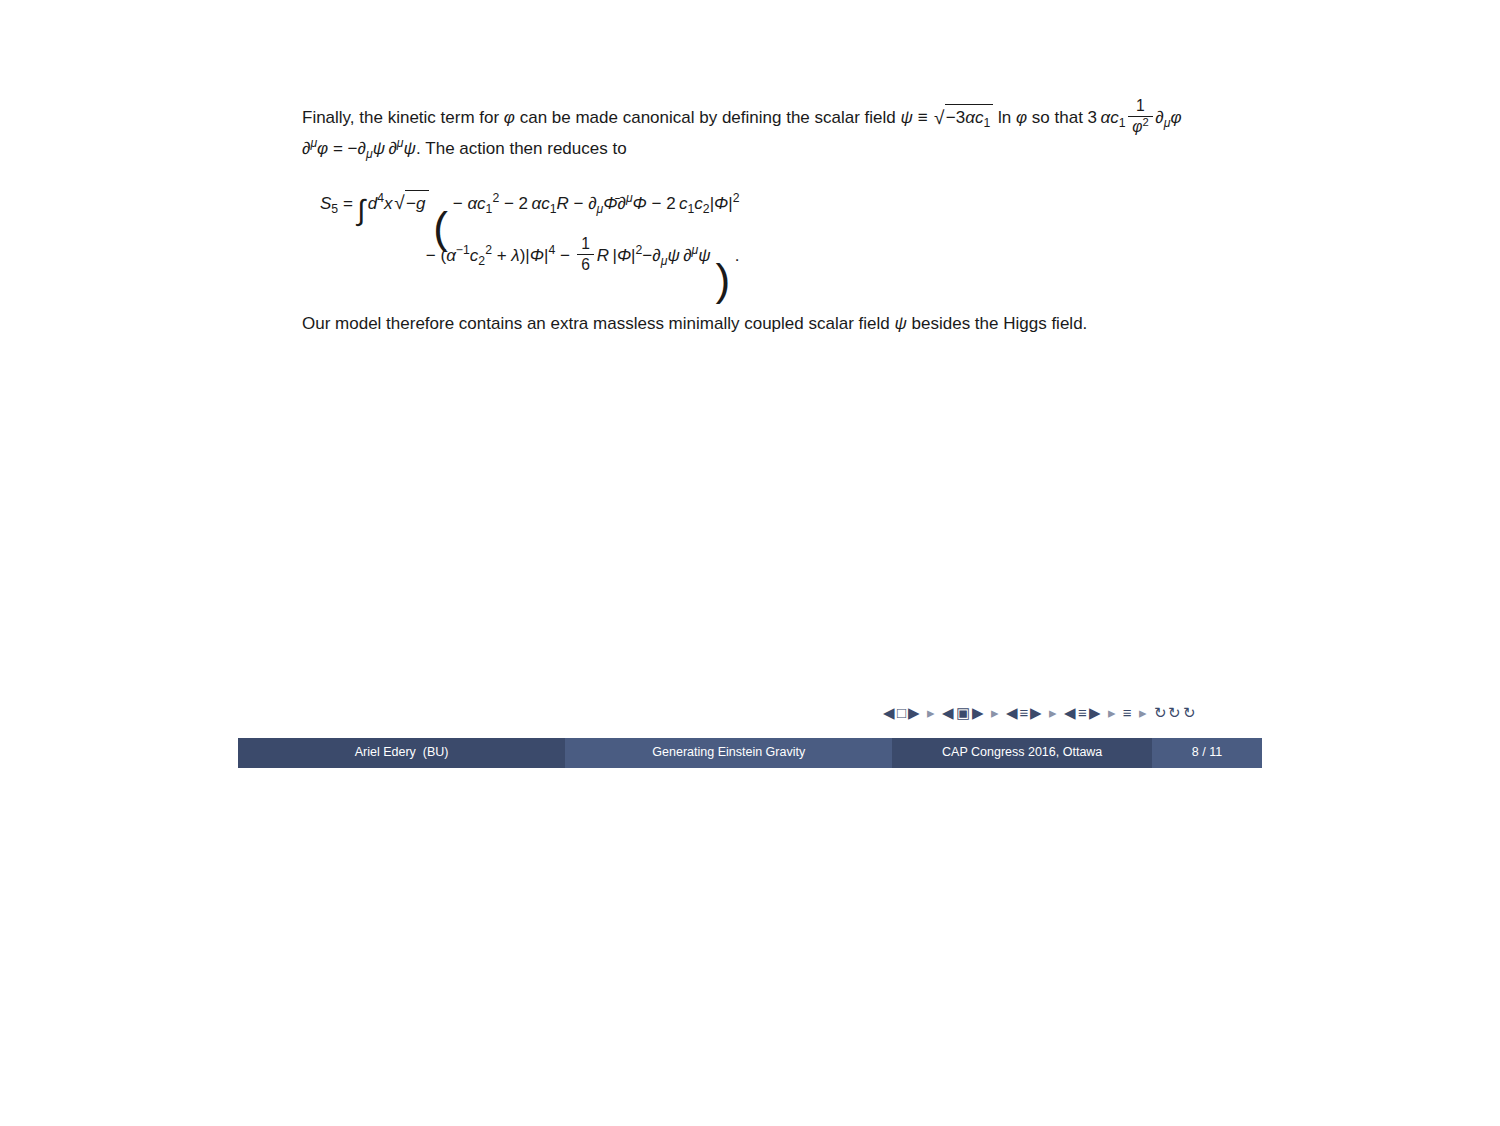Finally, the kinetic term for φ can be made canonical by defining the scalar field ψ ≡ −3αc1 ln φ so that 3 αc11 φ2∂μφ ∂μφ = −∂μψ ∂μψ. The action then reduces to
S5 = ∫d4x−g ( − αc12 − 2 αc1R − ∂μΦ̄∂μΦ − 2 c1c2|Φ|2 − (α−1c22 + λ)|Φ|4 − 16 R |Φ|2−∂μψ ∂μψ ) .
Our model therefore contains an extra massless minimally coupled scalar field ψ besides the Higgs field.
◀□▶▸◀▣▶▸◀≡▶▸◀≡▶▸≡▸↻↻↻
Ariel Edery (BU)
Generating Einstein Gravity
CAP Congress 2016, Ottawa
8 / 11